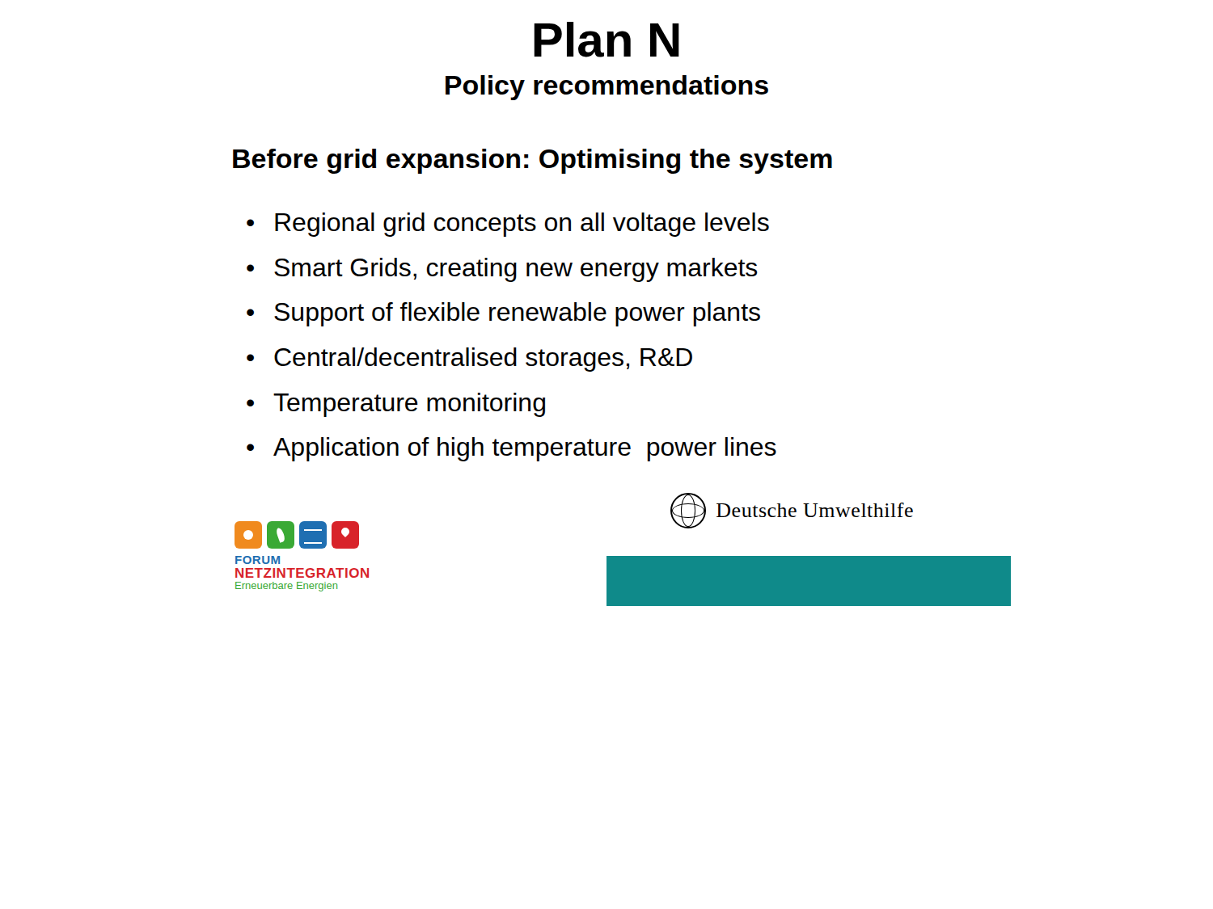Plan N
Policy recommendations
Before grid expansion: Optimising the system
Regional grid concepts on all voltage levels
Smart Grids, creating new energy markets
Support of flexible renewable power plants
Central/decentralised storages, R&D
Temperature monitoring
Application of high temperature power lines
Deutsche Umwelthilfe
FORUM
NETZINTEGRATION
Erneuerbare Energien